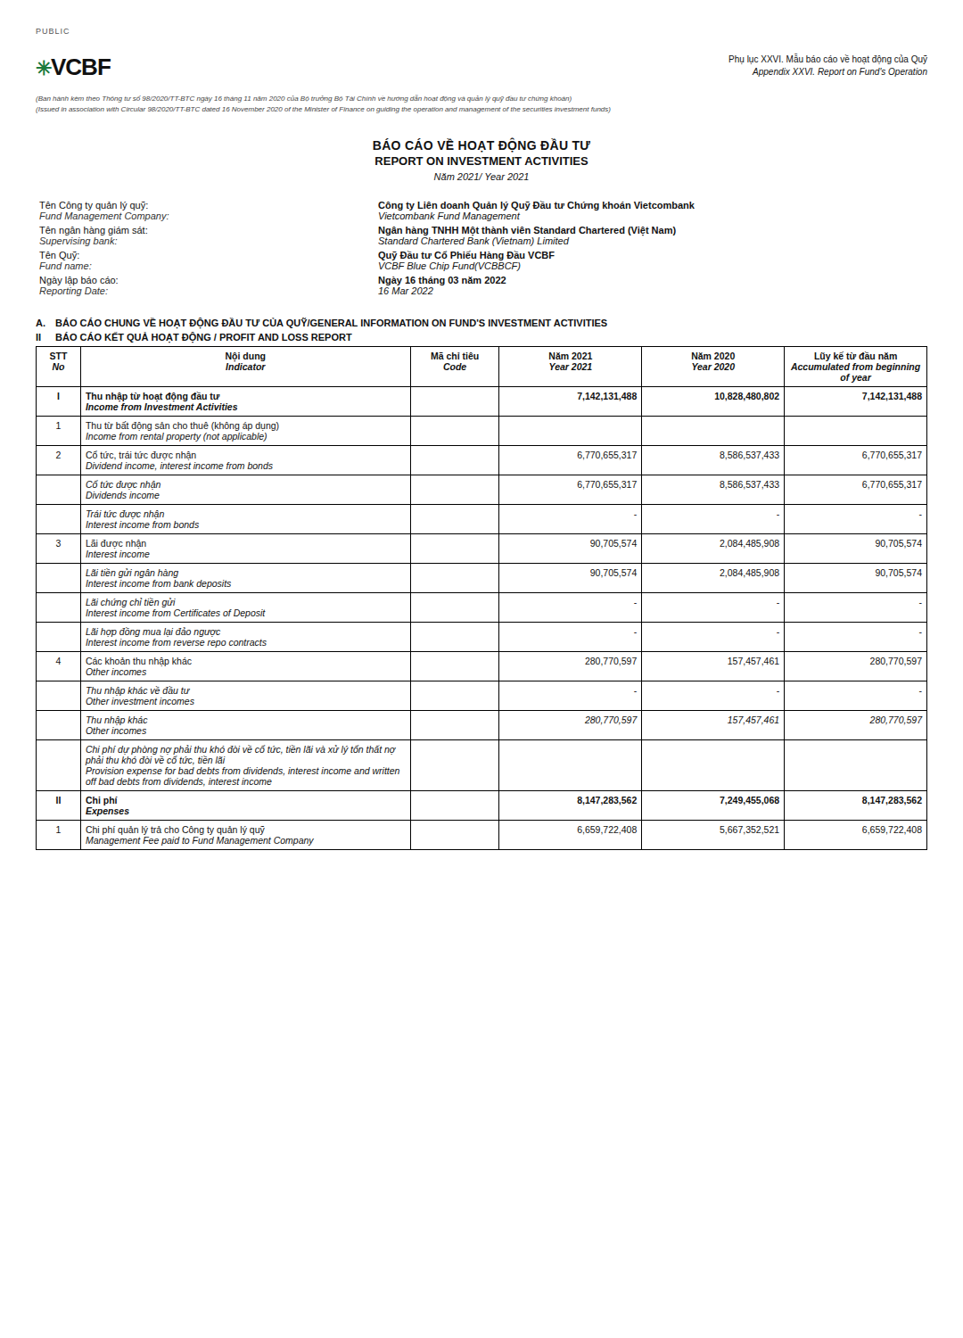PUBLIC
✳VCBF
Phụ lục XXVI. Mẫu báo cáo về hoạt động của Quỹ
Appendix XXVI. Report on Fund's Operation
(Ban hành kèm theo Thông tư số 98/2020/TT-BTC ngày 16 tháng 11 năm 2020 của Bộ trưởng Bộ Tài Chính về hướng dẫn hoạt động và quản lý quỹ đầu tư chứng khoán)
(Issued in association with Circular 98/2020/TT-BTC dated 16 November 2020 of the Minister of Finance on guiding the operation and management of the securities investment funds)
BÁO CÁO VỀ HOẠT ĐỘNG ĐẦU TƯ
REPORT ON INVESTMENT ACTIVITIES
Năm 2021/ Year 2021
| Tên Công ty quản lý quỹ: Fund Management Company: | Công ty Liên doanh Quản lý Quỹ Đầu tư Chứng khoán Vietcombank Vietcombank Fund Management |
| Tên ngân hàng giám sát: Supervising bank: | Ngân hàng TNHH Một thành viên Standard Chartered (Việt Nam) Standard Chartered Bank (Vietnam) Limited |
| Tên Quỹ: Fund name: | Quỹ Đầu tư Cổ Phiếu Hàng Đầu VCBF VCBF Blue Chip Fund(VCBBCF) |
| Ngày lập báo cáo: Reporting Date: | Ngày 16 tháng 03 năm 2022 16 Mar 2022 |
A. BÁO CÁO CHUNG VỀ HOẠT ĐỘNG ĐẦU TƯ CỦA QUỸ/GENERAL INFORMATION ON FUND'S INVESTMENT ACTIVITIES
II BÁO CÁO KẾT QUẢ HOẠT ĐỘNG / PROFIT AND LOSS REPORT
| STT No | Nội dung Indicator | Mã chỉ tiêu Code | Năm 2021 Year 2021 | Năm 2020 Year 2020 | Lũy kế từ đầu năm Accumulated from beginning of year |
| --- | --- | --- | --- | --- | --- |
| I | Thu nhập từ hoạt động đầu tư Income from Investment Activities | | 7,142,131,488 | 10,828,480,802 | 7,142,131,488 |
| 1 | Thu từ bất động sản cho thuê (không áp dụng) Income from rental property (not applicable) | | | | |
| 2 | Cổ tức, trái tức được nhận Dividend income, interest income from bonds | | 6,770,655,317 | 8,586,537,433 | 6,770,655,317 |
| | Cổ tức được nhận Dividends income | | 6,770,655,317 | 8,586,537,433 | 6,770,655,317 |
| | Trái tức được nhận Interest income from bonds | | - | - | - |
| 3 | Lãi được nhận Interest income | | 90,705,574 | 2,084,485,908 | 90,705,574 |
| | Lãi tiền gửi ngân hàng Interest income from bank deposits | | 90,705,574 | 2,084,485,908 | 90,705,574 |
| | Lãi chứng chỉ tiền gửi Interest income from Certificates of Deposit | | - | - | - |
| | Lãi hợp đồng mua lại đảo ngược Interest income from reverse repo contracts | | - | - | - |
| 4 | Các khoản thu nhập khác Other incomes | | 280,770,597 | 157,457,461 | 280,770,597 |
| | Thu nhập khác về đầu tư Other investment incomes | | - | - | - |
| | Thu nhập khác Other incomes | | 280,770,597 | 157,457,461 | 280,770,597 |
| | Chi phí dự phòng nợ phải thu khó đòi về cổ tức, tiền lãi và xử lý tổn thất nợ phải thu khó đòi về cổ tức, tiền lãi Provision expense for bad debts from dividends, interest income and written off bad debts from dividends, interest income | | | | |
| II | Chi phí Expenses | | 8,147,283,562 | 7,249,455,068 | 8,147,283,562 |
| 1 | Chi phí quản lý trả cho Công ty quản lý quỹ Management Fee paid to Fund Management Company | | 6,659,722,408 | 5,667,352,521 | 6,659,722,408 |